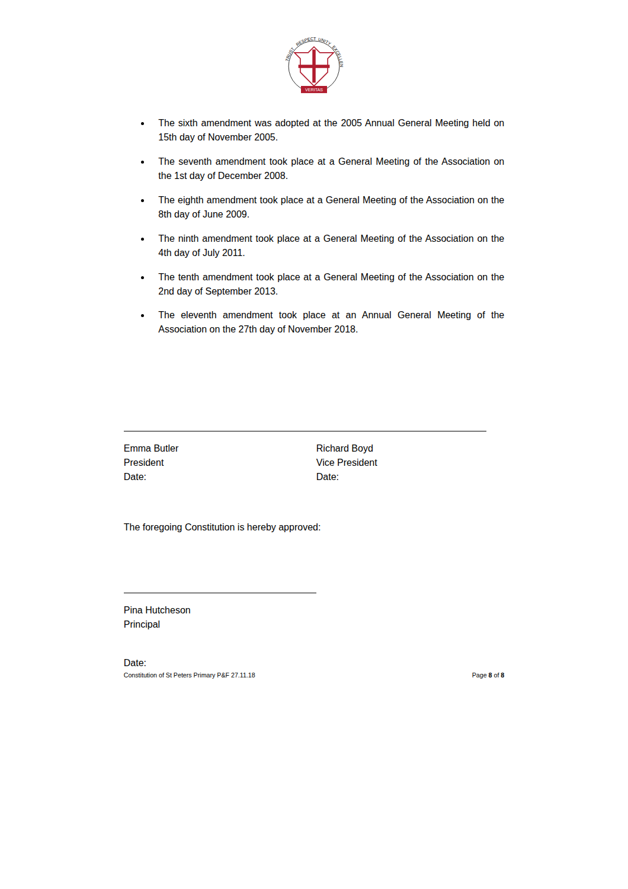The sixth amendment was adopted at the 2005 Annual General Meeting held on 15th day of November 2005.
The seventh amendment took place at a General Meeting of the Association on the 1st day of December 2008.
The eighth amendment took place at a General Meeting of the Association on the 8th day of June 2009.
The ninth amendment took place at a General Meeting of the Association on the 4th day of July 2011.
The tenth amendment took place at a General Meeting of the Association on the 2nd day of September 2013.
The eleventh amendment took place at an Annual General Meeting of the Association on the 27th day of November 2018.
| Emma Butler President Date: | Richard Boyd Vice President Date: |
The foregoing Constitution is hereby approved:
Pina Hutcheson
Principal
Date:
Constitution of St Peters Primary P&F 27.11.18 Page 8 of 8